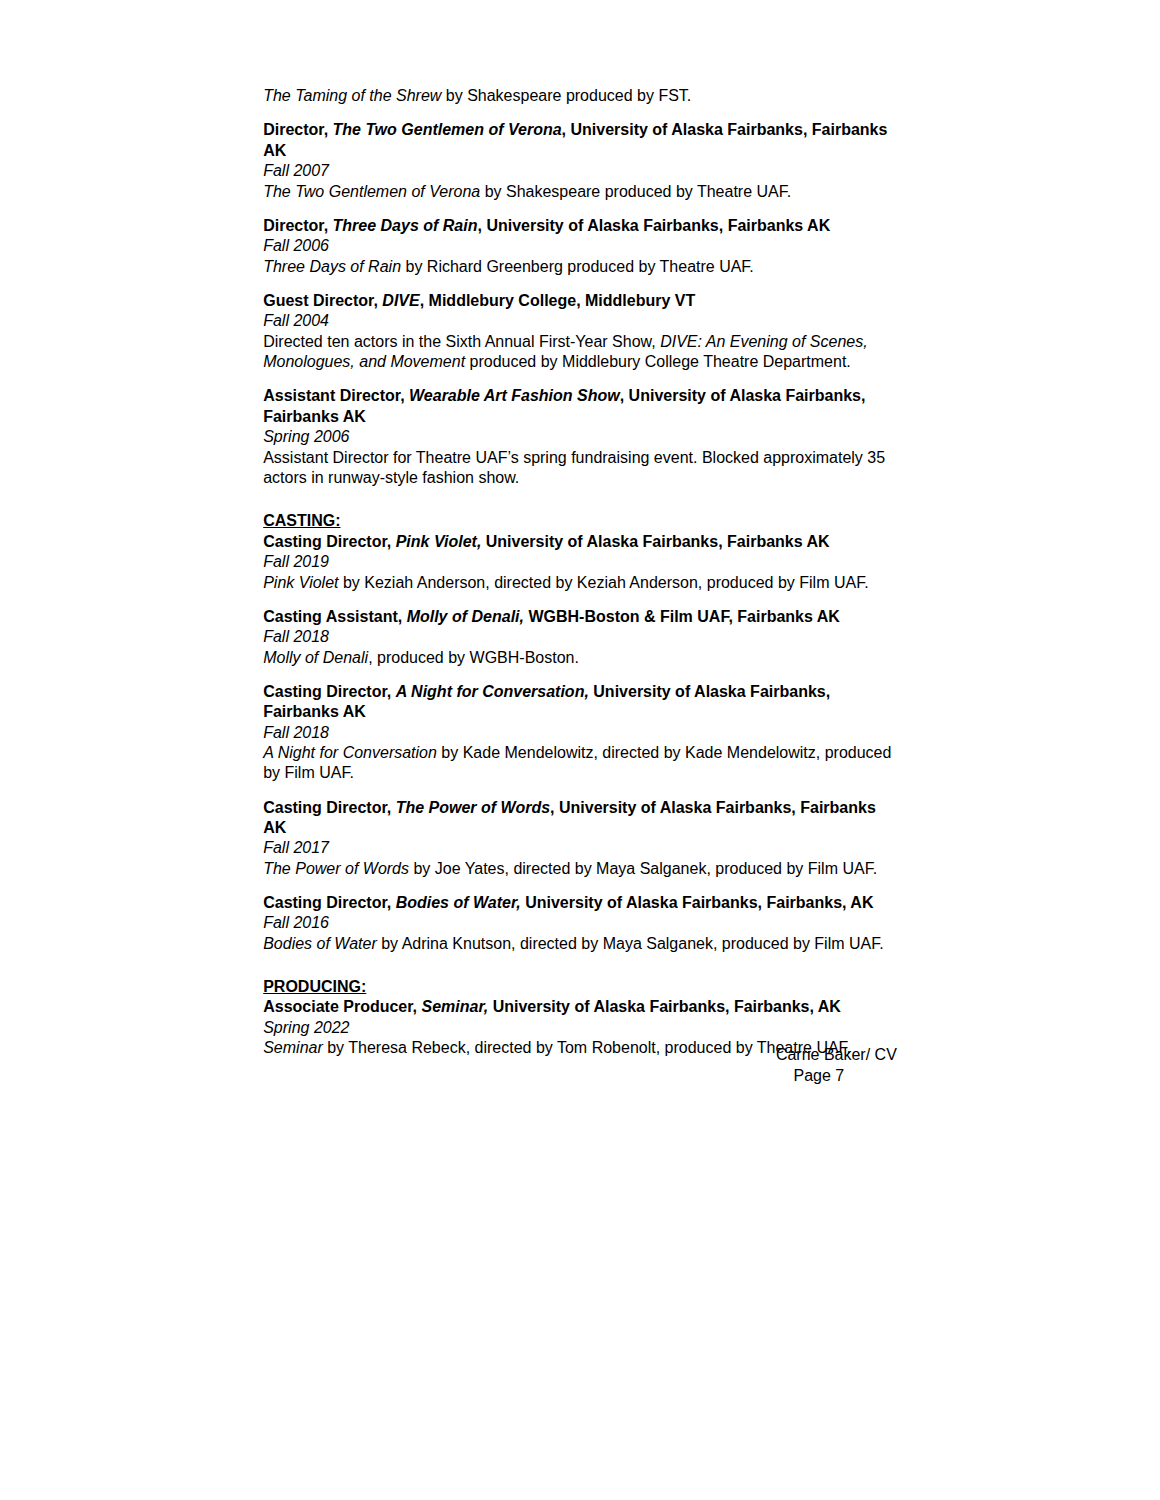The Taming of the Shrew by Shakespeare produced by FST.
Director, The Two Gentlemen of Verona, University of Alaska Fairbanks, Fairbanks AK
Fall 2007
The Two Gentlemen of Verona by Shakespeare produced by Theatre UAF.
Director, Three Days of Rain, University of Alaska Fairbanks, Fairbanks AK
Fall 2006
Three Days of Rain by Richard Greenberg produced by Theatre UAF.
Guest Director, DIVE, Middlebury College, Middlebury VT
Fall 2004
Directed ten actors in the Sixth Annual First-Year Show, DIVE: An Evening of Scenes, Monologues, and Movement produced by Middlebury College Theatre Department.
Assistant Director, Wearable Art Fashion Show, University of Alaska Fairbanks, Fairbanks AK
Spring 2006
Assistant Director for Theatre UAF’s spring fundraising event. Blocked approximately 35 actors in runway-style fashion show.
CASTING:
Casting Director, Pink Violet, University of Alaska Fairbanks, Fairbanks AK
Fall 2019
Pink Violet by Keziah Anderson, directed by Keziah Anderson, produced by Film UAF.
Casting Assistant, Molly of Denali, WGBH-Boston & Film UAF, Fairbanks AK
Fall 2018
Molly of Denali, produced by WGBH-Boston.
Casting Director, A Night for Conversation, University of Alaska Fairbanks, Fairbanks AK
Fall 2018
A Night for Conversation by Kade Mendelowitz, directed by Kade Mendelowitz, produced by Film UAF.
Casting Director, The Power of Words, University of Alaska Fairbanks, Fairbanks AK
Fall 2017
The Power of Words by Joe Yates, directed by Maya Salganek, produced by Film UAF.
Casting Director, Bodies of Water, University of Alaska Fairbanks, Fairbanks, AK
Fall 2016
Bodies of Water by Adrina Knutson, directed by Maya Salganek, produced by Film UAF.
PRODUCING:
Associate Producer, Seminar, University of Alaska Fairbanks, Fairbanks, AK
Spring 2022
Seminar by Theresa Rebeck, directed by Tom Robenolt, produced by Theatre UAF.
Carrie Baker/ CV
Page 7